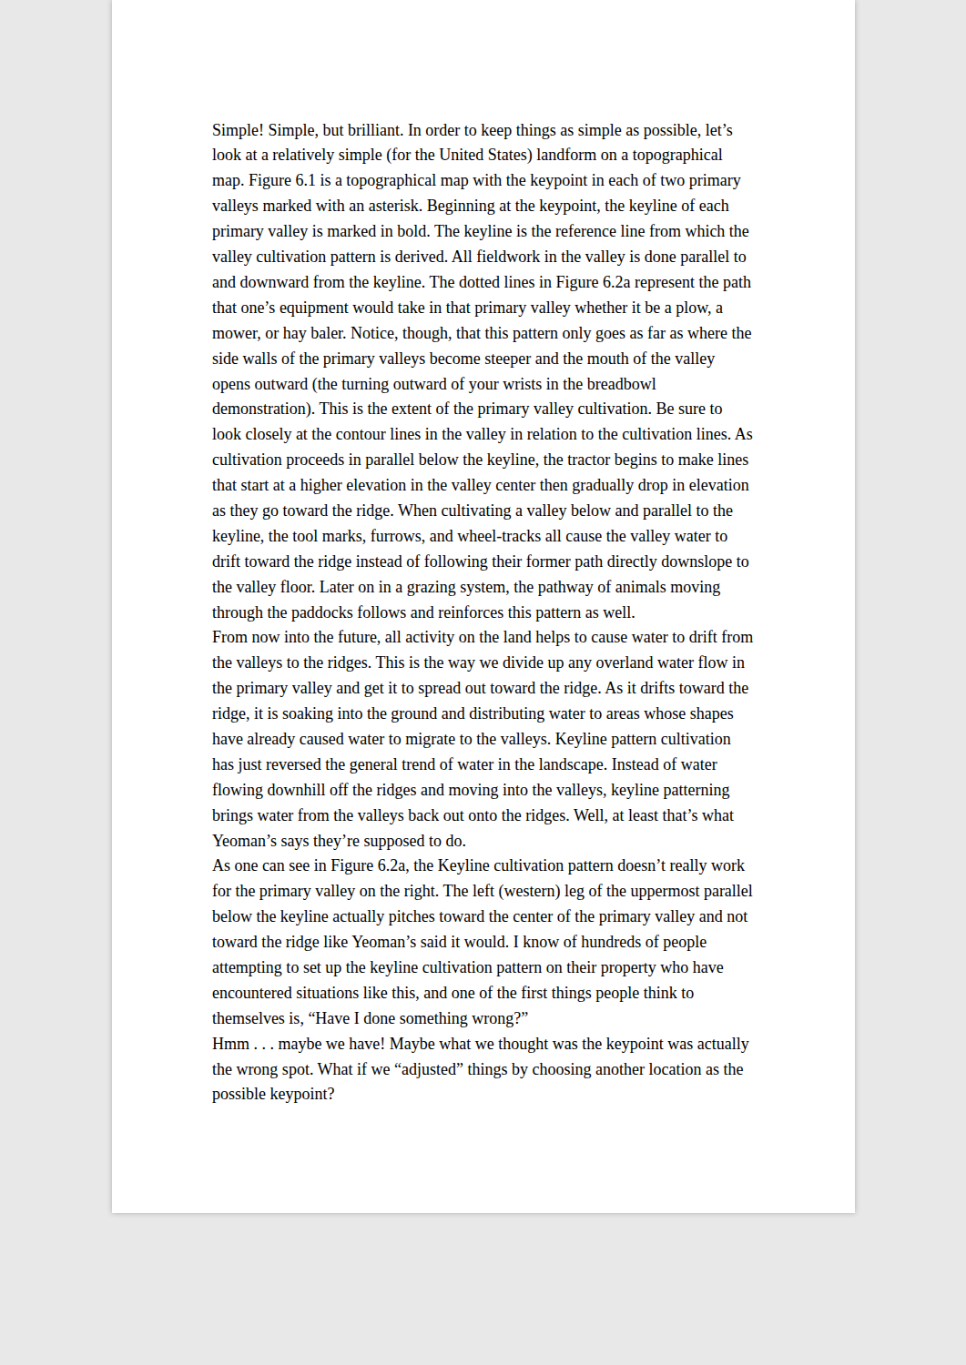Simple! Simple, but brilliant. In order to keep things as simple as possible, let’s look at a relatively simple (for the United States) landform on a topographical map. Figure 6.1 is a topographical map with the keypoint in each of two primary valleys marked with an asterisk. Beginning at the keypoint, the keyline of each primary valley is marked in bold. The keyline is the reference line from which the valley cultivation pattern is derived. All fieldwork in the valley is done parallel to and downward from the keyline. The dotted lines in Figure 6.2a represent the path that one’s equipment would take in that primary valley whether it be a plow, a mower, or hay baler. Notice, though, that this pattern only goes as far as where the side walls of the primary valleys become steeper and the mouth of the valley opens outward (the turning outward of your wrists in the breadbowl demonstration). This is the extent of the primary valley cultivation. Be sure to look closely at the contour lines in the valley in relation to the cultivation lines. As cultivation proceeds in parallel below the keyline, the tractor begins to make lines that start at a higher elevation in the valley center then gradually drop in elevation as they go toward the ridge. When cultivating a valley below and parallel to the keyline, the tool marks, furrows, and wheel-tracks all cause the valley water to drift toward the ridge instead of following their former path directly downslope to the valley floor. Later on in a grazing system, the pathway of animals moving through the paddocks follows and reinforces this pattern as well.
From now into the future, all activity on the land helps to cause water to drift from the valleys to the ridges. This is the way we divide up any overland water flow in the primary valley and get it to spread out toward the ridge. As it drifts toward the ridge, it is soaking into the ground and distributing water to areas whose shapes have already caused water to migrate to the valleys. Keyline pattern cultivation has just reversed the general trend of water in the landscape. Instead of water flowing downhill off the ridges and moving into the valleys, keyline patterning brings water from the valleys back out onto the ridges. Well, at least that’s what Yeoman’s says they’re supposed to do.
As one can see in Figure 6.2a, the Keyline cultivation pattern doesn’t really work for the primary valley on the right. The left (western) leg of the uppermost parallel below the keyline actually pitches toward the center of the primary valley and not toward the ridge like Yeoman’s said it would. I know of hundreds of people attempting to set up the keyline cultivation pattern on their property who have encountered situations like this, and one of the first things people think to themselves is, “Have I done something wrong?”
Hmm . . . maybe we have! Maybe what we thought was the keypoint was actually the wrong spot. What if we “adjusted” things by choosing another location as the possible keypoint?